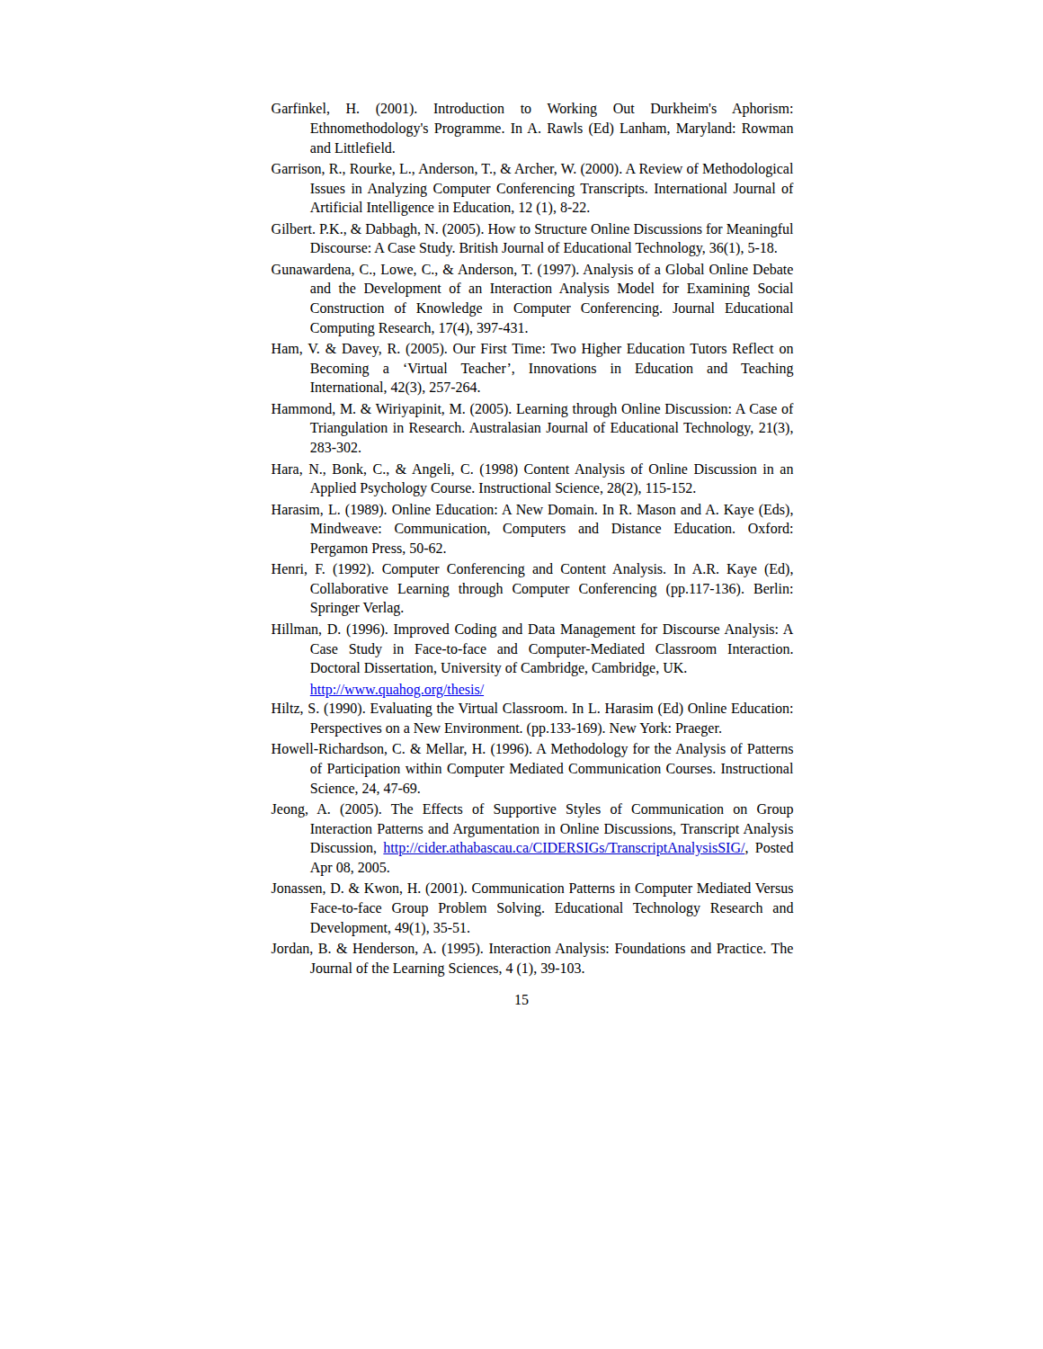Garfinkel, H. (2001). Introduction to Working Out Durkheim's Aphorism: Ethnomethodology's Programme. In A. Rawls (Ed) Lanham, Maryland: Rowman and Littlefield.
Garrison, R., Rourke, L., Anderson, T., & Archer, W. (2000). A Review of Methodological Issues in Analyzing Computer Conferencing Transcripts. International Journal of Artificial Intelligence in Education, 12 (1), 8-22.
Gilbert. P.K., & Dabbagh, N. (2005). How to Structure Online Discussions for Meaningful Discourse: A Case Study. British Journal of Educational Technology, 36(1), 5-18.
Gunawardena, C., Lowe, C., & Anderson, T. (1997). Analysis of a Global Online Debate and the Development of an Interaction Analysis Model for Examining Social Construction of Knowledge in Computer Conferencing. Journal Educational Computing Research, 17(4), 397-431.
Ham, V. & Davey, R. (2005). Our First Time: Two Higher Education Tutors Reflect on Becoming a ‘Virtual Teacher’, Innovations in Education and Teaching International, 42(3), 257-264.
Hammond, M. & Wiriyapinit, M. (2005). Learning through Online Discussion: A Case of Triangulation in Research. Australasian Journal of Educational Technology, 21(3), 283-302.
Hara, N., Bonk, C., & Angeli, C. (1998) Content Analysis of Online Discussion in an Applied Psychology Course. Instructional Science, 28(2), 115-152.
Harasim, L. (1989). Online Education: A New Domain. In R. Mason and A. Kaye (Eds), Mindweave: Communication, Computers and Distance Education. Oxford: Pergamon Press, 50-62.
Henri, F. (1992). Computer Conferencing and Content Analysis. In A.R. Kaye (Ed), Collaborative Learning through Computer Conferencing (pp.117-136). Berlin: Springer Verlag.
Hillman, D. (1996). Improved Coding and Data Management for Discourse Analysis: A Case Study in Face-to-face and Computer-Mediated Classroom Interaction. Doctoral Dissertation, University of Cambridge, Cambridge, UK.
http://www.quahog.org/thesis/
Hiltz, S. (1990). Evaluating the Virtual Classroom. In L. Harasim (Ed) Online Education: Perspectives on a New Environment. (pp.133-169). New York: Praeger.
Howell-Richardson, C. & Mellar, H. (1996). A Methodology for the Analysis of Patterns of Participation within Computer Mediated Communication Courses. Instructional Science, 24, 47-69.
Jeong, A. (2005). The Effects of Supportive Styles of Communication on Group Interaction Patterns and Argumentation in Online Discussions, Transcript Analysis Discussion, http://cider.athabascau.ca/CIDERSIGs/TranscriptAnalysisSIG/, Posted Apr 08, 2005.
Jonassen, D. & Kwon, H. (2001). Communication Patterns in Computer Mediated Versus Face-to-face Group Problem Solving. Educational Technology Research and Development, 49(1), 35-51.
Jordan, B. & Henderson, A. (1995). Interaction Analysis: Foundations and Practice. The Journal of the Learning Sciences, 4 (1), 39-103.
15